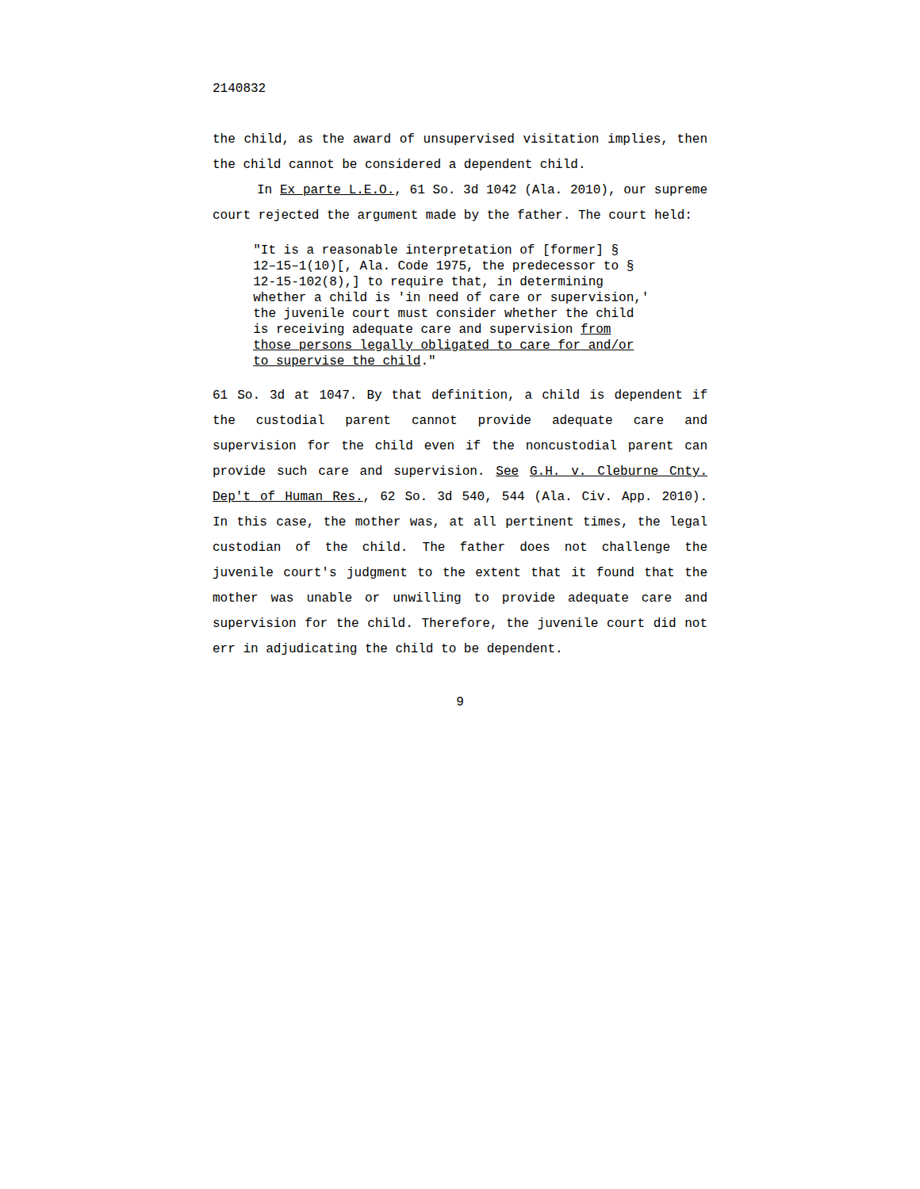2140832
the child, as the award of unsupervised visitation implies, then the child cannot be considered a dependent child.
In Ex parte L.E.O., 61 So. 3d 1042 (Ala. 2010), our supreme court rejected the argument made by the father. The court held:
"It is a reasonable interpretation of [former] §
12–15–1(10)[, Ala. Code 1975, the predecessor to §
12-15-102(8),] to require that, in determining
whether a child is 'in need of care or supervision,'
the juvenile court must consider whether the child
is receiving adequate care and supervision from
those persons legally obligated to care for and/or
to supervise the child."
61 So. 3d at 1047. By that definition, a child is dependent if the custodial parent cannot provide adequate care and supervision for the child even if the noncustodial parent can provide such care and supervision. See G.H. v. Cleburne Cnty. Dep't of Human Res., 62 So. 3d 540, 544 (Ala. Civ. App. 2010). In this case, the mother was, at all pertinent times, the legal custodian of the child. The father does not challenge the juvenile court's judgment to the extent that it found that the mother was unable or unwilling to provide adequate care and supervision for the child. Therefore, the juvenile court did not err in adjudicating the child to be dependent.
9